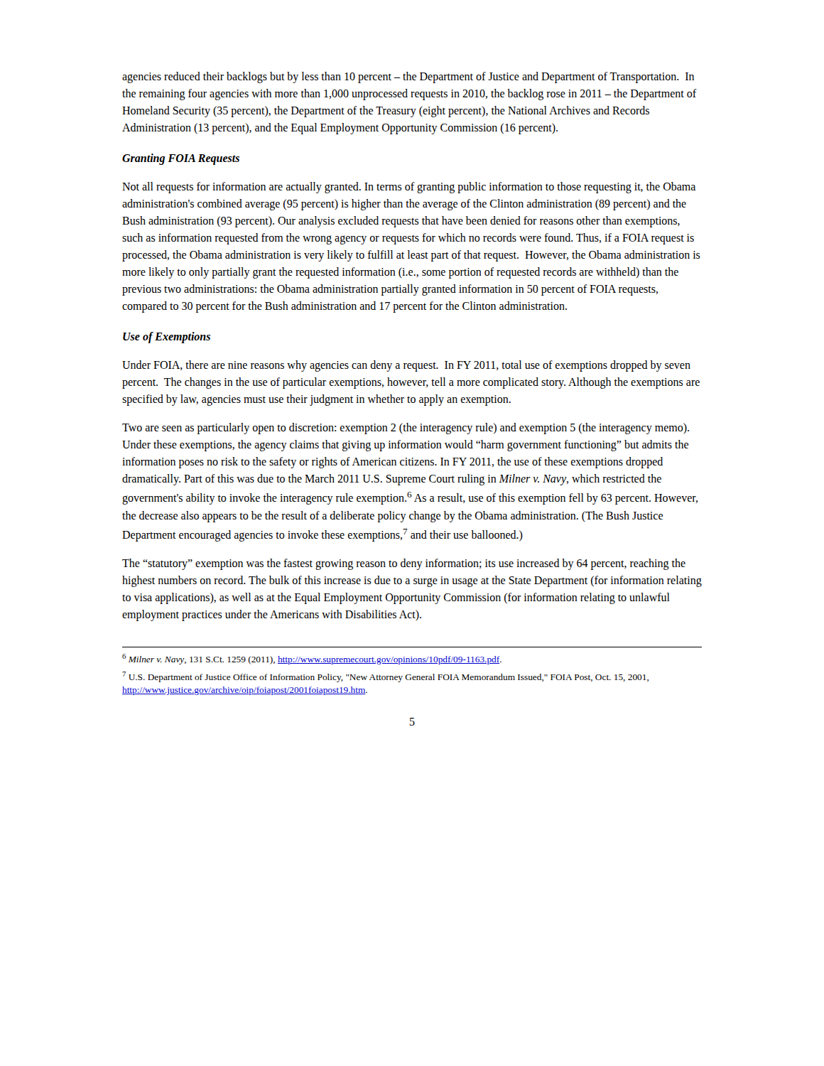agencies reduced their backlogs but by less than 10 percent – the Department of Justice and Department of Transportation. In the remaining four agencies with more than 1,000 unprocessed requests in 2010, the backlog rose in 2011 – the Department of Homeland Security (35 percent), the Department of the Treasury (eight percent), the National Archives and Records Administration (13 percent), and the Equal Employment Opportunity Commission (16 percent).
Granting FOIA Requests
Not all requests for information are actually granted. In terms of granting public information to those requesting it, the Obama administration's combined average (95 percent) is higher than the average of the Clinton administration (89 percent) and the Bush administration (93 percent). Our analysis excluded requests that have been denied for reasons other than exemptions, such as information requested from the wrong agency or requests for which no records were found. Thus, if a FOIA request is processed, the Obama administration is very likely to fulfill at least part of that request. However, the Obama administration is more likely to only partially grant the requested information (i.e., some portion of requested records are withheld) than the previous two administrations: the Obama administration partially granted information in 50 percent of FOIA requests, compared to 30 percent for the Bush administration and 17 percent for the Clinton administration.
Use of Exemptions
Under FOIA, there are nine reasons why agencies can deny a request. In FY 2011, total use of exemptions dropped by seven percent. The changes in the use of particular exemptions, however, tell a more complicated story. Although the exemptions are specified by law, agencies must use their judgment in whether to apply an exemption.
Two are seen as particularly open to discretion: exemption 2 (the interagency rule) and exemption 5 (the interagency memo). Under these exemptions, the agency claims that giving up information would “harm government functioning” but admits the information poses no risk to the safety or rights of American citizens. In FY 2011, the use of these exemptions dropped dramatically. Part of this was due to the March 2011 U.S. Supreme Court ruling in Milner v. Navy, which restricted the government's ability to invoke the interagency rule exemption.6 As a result, use of this exemption fell by 63 percent. However, the decrease also appears to be the result of a deliberate policy change by the Obama administration. (The Bush Justice Department encouraged agencies to invoke these exemptions,7 and their use ballooned.)
The “statutory” exemption was the fastest growing reason to deny information; its use increased by 64 percent, reaching the highest numbers on record. The bulk of this increase is due to a surge in usage at the State Department (for information relating to visa applications), as well as at the Equal Employment Opportunity Commission (for information relating to unlawful employment practices under the Americans with Disabilities Act).
6 Milner v. Navy, 131 S.Ct. 1259 (2011), http://www.supremecourt.gov/opinions/10pdf/09-1163.pdf.
7 U.S. Department of Justice Office of Information Policy, "New Attorney General FOIA Memorandum Issued," FOIA Post, Oct. 15, 2001, http://www.justice.gov/archive/oip/foiapost/2001foiapost19.htm.
5